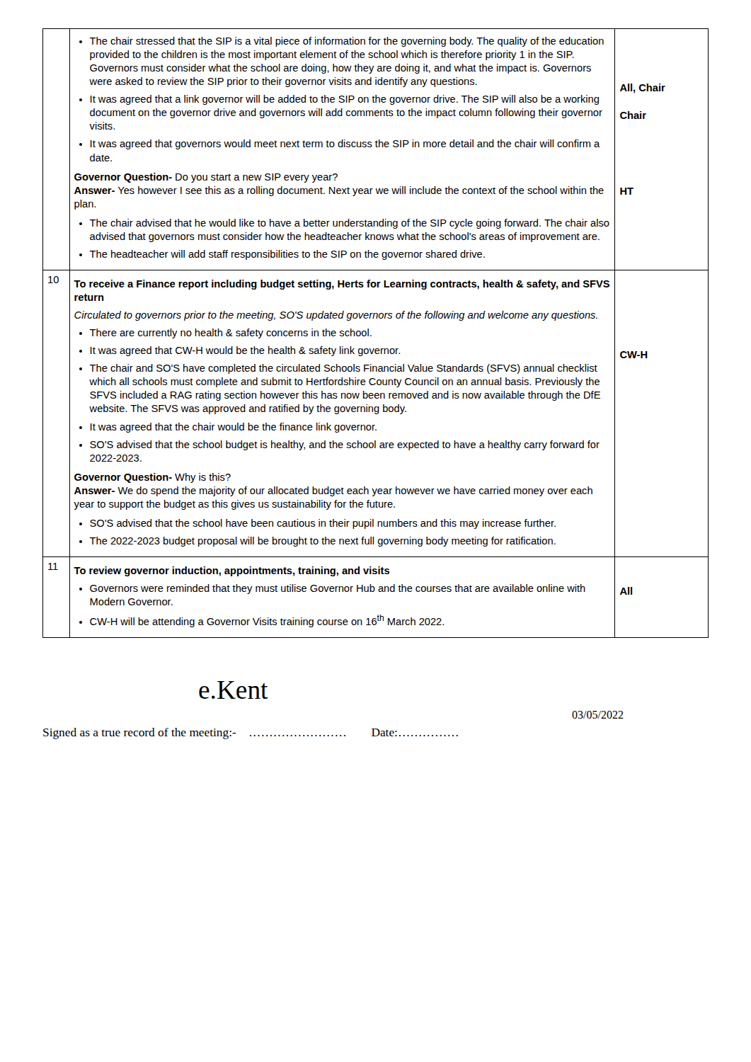| | The chair stressed that the SIP is a vital piece of information for the governing body. The quality of the education provided to the children is the most important element of the school which is therefore priority 1 in the SIP. Governors must consider what the school are doing, how they are doing it, and what the impact is. Governors were asked to review the SIP prior to their governor visits and identify any questions. It was agreed that a link governor will be added to the SIP on the governor drive. The SIP will also be a working document on the governor drive and governors will add comments to the impact column following their governor visits. It was agreed that governors would meet next term to discuss the SIP in more detail and the chair will confirm a date. Governor Question- Do you start a new SIP every year? Answer- Yes however I see this as a rolling document. Next year we will include the context of the school within the plan. The chair advised that he would like to have a better understanding of the SIP cycle going forward. The chair also advised that governors must consider how the headteacher knows what the school's areas of improvement are. The headteacher will add staff responsibilities to the SIP on the governor shared drive. | All, Chair Chair HT |
| 10 | To receive a Finance report including budget setting, Herts for Learning contracts, health & safety, and SFVS return Circulated to governors prior to the meeting, SO'S updated governors of the following and welcome any questions. There are currently no health & safety concerns in the school. It was agreed that CW-H would be the health & safety link governor. The chair and SO'S have completed the circulated Schools Financial Value Standards (SFVS) annual checklist which all schools must complete and submit to Hertfordshire County Council on an annual basis. Previously the SFVS included a RAG rating section however this has now been removed and is now available through the DfE website. The SFVS was approved and ratified by the governing body. It was agreed that the chair would be the finance link governor. SO'S advised that the school budget is healthy, and the school are expected to have a healthy carry forward for 2022-2023. Governor Question- Why is this? Answer- We do spend the majority of our allocated budget each year however we have carried money over each year to support the budget as this gives us sustainability for the future. SO'S advised that the school have been cautious in their pupil numbers and this may increase further. The 2022-2023 budget proposal will be brought to the next full governing body meeting for ratification. | CW-H |
| 11 | To review governor induction, appointments, training, and visits Governors were reminded that they must utilise Governor Hub and the courses that are available online with Modern Governor. CW-H will be attending a Governor Visits training course on 16 th March 2022. | All |
e.Kent
03/05/2022
Signed as a true record of the meeting:- …………………… Date:……………